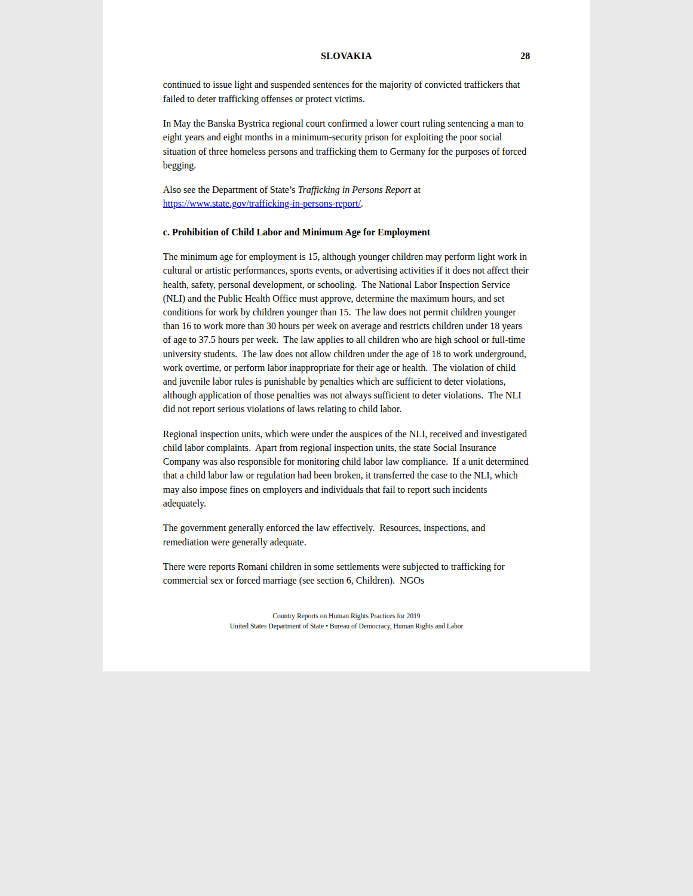SLOVAKIA 28
continued to issue light and suspended sentences for the majority of convicted traffickers that failed to deter trafficking offenses or protect victims.
In May the Banska Bystrica regional court confirmed a lower court ruling sentencing a man to eight years and eight months in a minimum-security prison for exploiting the poor social situation of three homeless persons and trafficking them to Germany for the purposes of forced begging.
Also see the Department of State’s Trafficking in Persons Report at https://www.state.gov/trafficking-in-persons-report/.
c. Prohibition of Child Labor and Minimum Age for Employment
The minimum age for employment is 15, although younger children may perform light work in cultural or artistic performances, sports events, or advertising activities if it does not affect their health, safety, personal development, or schooling. The National Labor Inspection Service (NLI) and the Public Health Office must approve, determine the maximum hours, and set conditions for work by children younger than 15. The law does not permit children younger than 16 to work more than 30 hours per week on average and restricts children under 18 years of age to 37.5 hours per week. The law applies to all children who are high school or full-time university students. The law does not allow children under the age of 18 to work underground, work overtime, or perform labor inappropriate for their age or health. The violation of child and juvenile labor rules is punishable by penalties which are sufficient to deter violations, although application of those penalties was not always sufficient to deter violations. The NLI did not report serious violations of laws relating to child labor.
Regional inspection units, which were under the auspices of the NLI, received and investigated child labor complaints. Apart from regional inspection units, the state Social Insurance Company was also responsible for monitoring child labor law compliance. If a unit determined that a child labor law or regulation had been broken, it transferred the case to the NLI, which may also impose fines on employers and individuals that fail to report such incidents adequately.
The government generally enforced the law effectively. Resources, inspections, and remediation were generally adequate.
There were reports Romani children in some settlements were subjected to trafficking for commercial sex or forced marriage (see section 6, Children). NGOs
Country Reports on Human Rights Practices for 2019
United States Department of State • Bureau of Democracy, Human Rights and Labor